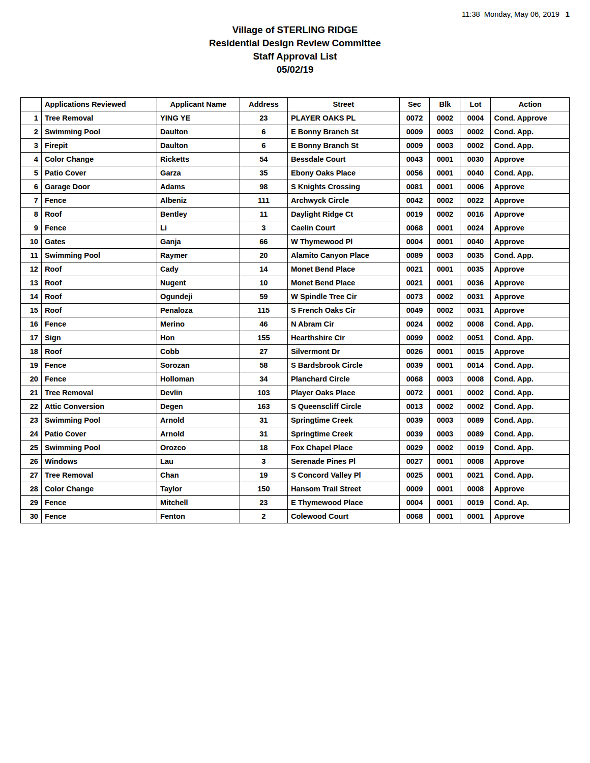11:38 Monday, May 06, 20191
Village of STERLING RIDGE
Residential Design Review Committee
Staff Approval List
05/02/19
Staff Approval List 05/02/19
| | Applications Reviewed | Applicant Name | Address | Street | Sec | Blk | Lot | Action |
| --- | --- | --- | --- | --- | --- | --- | --- | --- |
| 1 | Tree Removal | YING YE | 23 | PLAYER OAKS PL | 0072 | 0002 | 0004 | Cond. Approve |
| 2 | Swimming Pool | Daulton | 6 | E Bonny Branch St | 0009 | 0003 | 0002 | Cond. App. |
| 3 | Firepit | Daulton | 6 | E Bonny Branch St | 0009 | 0003 | 0002 | Cond. App. |
| 4 | Color Change | Ricketts | 54 | Bessdale Court | 0043 | 0001 | 0030 | Approve |
| 5 | Patio Cover | Garza | 35 | Ebony Oaks Place | 0056 | 0001 | 0040 | Cond. App. |
| 6 | Garage Door | Adams | 98 | S Knights Crossing | 0081 | 0001 | 0006 | Approve |
| 7 | Fence | Albeniz | 111 | Archwyck Circle | 0042 | 0002 | 0022 | Approve |
| 8 | Roof | Bentley | 11 | Daylight Ridge Ct | 0019 | 0002 | 0016 | Approve |
| 9 | Fence | Li | 3 | Caelin Court | 0068 | 0001 | 0024 | Approve |
| 10 | Gates | Ganja | 66 | W Thymewood Pl | 0004 | 0001 | 0040 | Approve |
| 11 | Swimming Pool | Raymer | 20 | Alamito Canyon Place | 0089 | 0003 | 0035 | Cond. App. |
| 12 | Roof | Cady | 14 | Monet Bend Place | 0021 | 0001 | 0035 | Approve |
| 13 | Roof | Nugent | 10 | Monet Bend Place | 0021 | 0001 | 0036 | Approve |
| 14 | Roof | Ogundeji | 59 | W Spindle Tree Cir | 0073 | 0002 | 0031 | Approve |
| 15 | Roof | Penaloza | 115 | S French Oaks Cir | 0049 | 0002 | 0031 | Approve |
| 16 | Fence | Merino | 46 | N Abram Cir | 0024 | 0002 | 0008 | Cond. App. |
| 17 | Sign | Hon | 155 | Hearthshire Cir | 0099 | 0002 | 0051 | Cond. App. |
| 18 | Roof | Cobb | 27 | Silvermont Dr | 0026 | 0001 | 0015 | Approve |
| 19 | Fence | Sorozan | 58 | S Bardsbrook Circle | 0039 | 0001 | 0014 | Cond. App. |
| 20 | Fence | Holloman | 34 | Planchard Circle | 0068 | 0003 | 0008 | Cond. App. |
| 21 | Tree Removal | Devlin | 103 | Player Oaks Place | 0072 | 0001 | 0002 | Cond. App. |
| 22 | Attic Conversion | Degen | 163 | S Queenscliff Circle | 0013 | 0002 | 0002 | Cond. App. |
| 23 | Swimming Pool | Arnold | 31 | Springtime Creek | 0039 | 0003 | 0089 | Cond. App. |
| 24 | Patio Cover | Arnold | 31 | Springtime Creek | 0039 | 0003 | 0089 | Cond. App. |
| 25 | Swimming Pool | Orozco | 18 | Fox Chapel Place | 0029 | 0002 | 0019 | Cond. App. |
| 26 | Windows | Lau | 3 | Serenade Pines Pl | 0027 | 0001 | 0008 | Approve |
| 27 | Tree Removal | Chan | 19 | S Concord Valley Pl | 0025 | 0001 | 0021 | Cond. App. |
| 28 | Color Change | Taylor | 150 | Hansom Trail Street | 0009 | 0001 | 0008 | Approve |
| 29 | Fence | Mitchell | 23 | E Thymewood Place | 0004 | 0001 | 0019 | Cond. Ap. |
| 30 | Fence | Fenton | 2 | Colewood Court | 0068 | 0001 | 0001 | Approve |